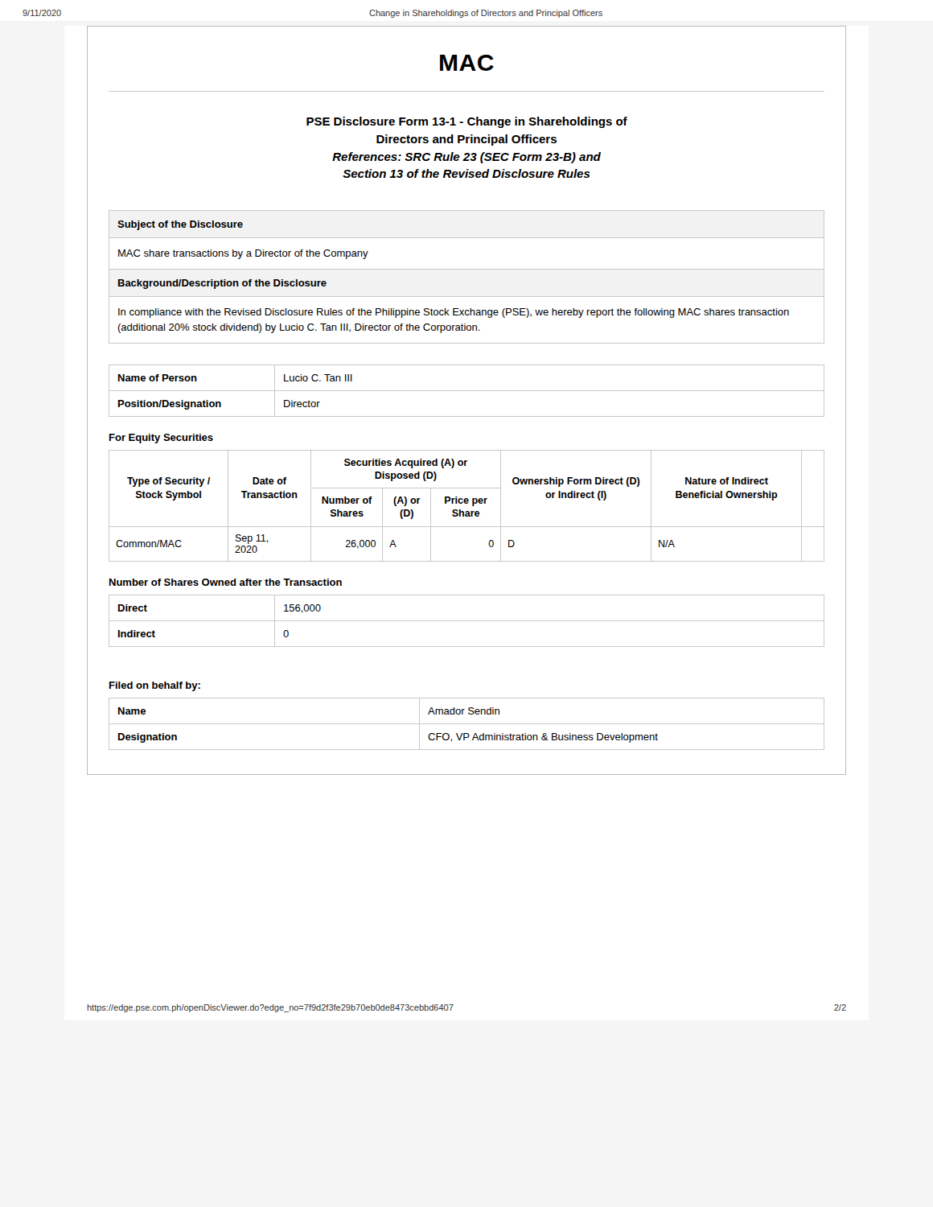9/11/2020
Change in Shareholdings of Directors and Principal Officers
MAC
PSE Disclosure Form 13-1 - Change in Shareholdings of
Directors and Principal Officers
References: SRC Rule 23 (SEC Form 23-B) and
Section 13 of the Revised Disclosure Rules
| Subject of the Disclosure |
| MAC share transactions by a Director of the Company |
| Background/Description of the Disclosure |
| In compliance with the Revised Disclosure Rules of the Philippine Stock Exchange (PSE), we hereby report the following MAC shares transaction (additional 20% stock dividend) by Lucio C. Tan III, Director of the Corporation. |
| Name of Person | Lucio C. Tan III |
| Position/Designation | Director |
For Equity Securities
| Type of Security / Stock Symbol | Date of Transaction | Securities Acquired (A) or Disposed (D) | Ownership Form Direct (D) or Indirect (I) | Nature of Indirect Beneficial Ownership | |
| --- | --- | --- | --- | --- | --- |
| Number of Shares | (A) or (D) | Price per Share |
| Common/MAC | Sep 11, 2020 | 26,000 | A | 0 | D | N/A | |
Number of Shares Owned after the Transaction
| Direct | 156,000 |
| Indirect | 0 |
Filed on behalf by:
| Name | Amador Sendin |
| Designation | CFO, VP Administration & Business Development |
https://edge.pse.com.ph/openDiscViewer.do?edge_no=7f9d2f3fe29b70eb0de8473cebbd6407
2/2